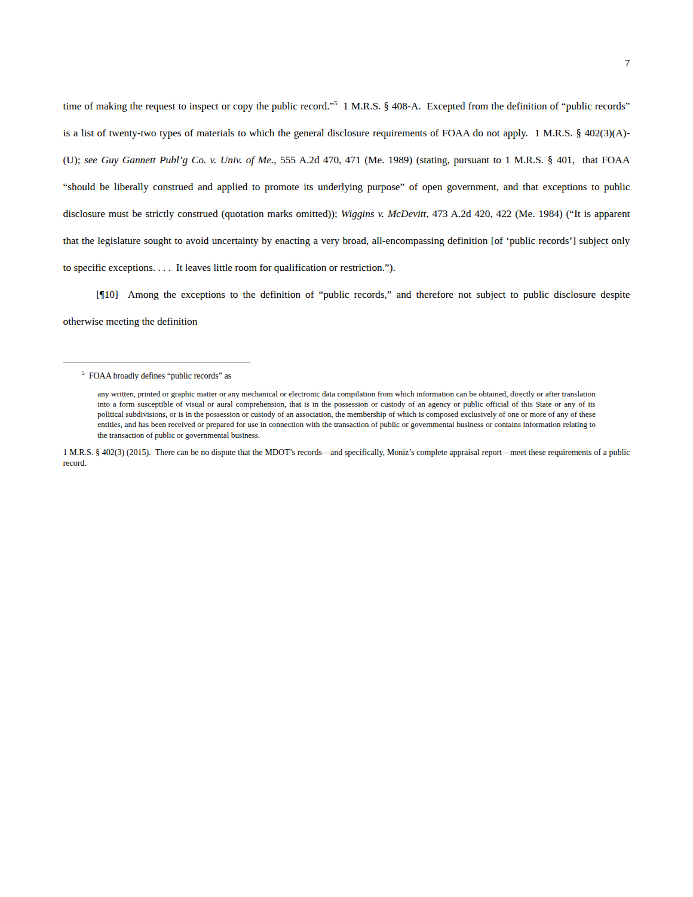7
time of making the request to inspect or copy the public record.”5 1 M.R.S. § 408-A. Excepted from the definition of “public records” is a list of twenty-two types of materials to which the general disclosure requirements of FOAA do not apply. 1 M.R.S. § 402(3)(A)-(U); see Guy Gannett Publ’g Co. v. Univ. of Me., 555 A.2d 470, 471 (Me. 1989) (stating, pursuant to 1 M.R.S. § 401, that FOAA “should be liberally construed and applied to promote its underlying purpose” of open government, and that exceptions to public disclosure must be strictly construed (quotation marks omitted)); Wiggins v. McDevitt, 473 A.2d 420, 422 (Me. 1984) (“It is apparent that the legislature sought to avoid uncertainty by enacting a very broad, all-encompassing definition [of ‘public records’] subject only to specific exceptions. . . . It leaves little room for qualification or restriction.”).
[¶10] Among the exceptions to the definition of “public records,” and therefore not subject to public disclosure despite otherwise meeting the definition
5 FOAA broadly defines “public records” as
any written, printed or graphic matter or any mechanical or electronic data compilation from which information can be obtained, directly or after translation into a form susceptible of visual or aural comprehension, that is in the possession or custody of an agency or public official of this State or any of its political subdivisions, or is in the possession or custody of an association, the membership of which is composed exclusively of one or more of any of these entities, and has been received or prepared for use in connection with the transaction of public or governmental business or contains information relating to the transaction of public or governmental business.
1 M.R.S. § 402(3) (2015). There can be no dispute that the MDOT’s records—and specifically, Moniz’s complete appraisal report—meet these requirements of a public record.